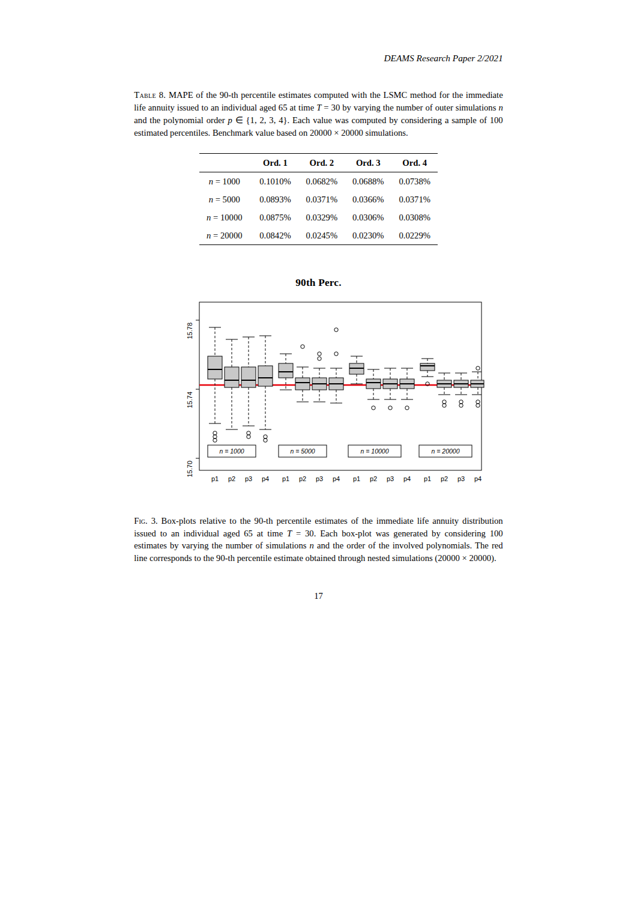DEAMS Research Paper 2/2021
Table 8. MAPE of the 90-th percentile estimates computed with the LSMC method for the immediate life annuity issued to an individual aged 65 at time T = 30 by varying the number of outer simulations n and the polynomial order p ∈ {1, 2, 3, 4}. Each value was computed by considering a sample of 100 estimated percentiles. Benchmark value based on 20000 × 20000 simulations.
| | Ord. 1 | Ord. 2 | Ord. 3 | Ord. 4 |
| --- | --- | --- | --- | --- |
| n = 1000 | 0.1010% | 0.0682% | 0.0688% | 0.0738% |
| n = 5000 | 0.0893% | 0.0371% | 0.0366% | 0.0371% |
| n = 10000 | 0.0875% | 0.0329% | 0.0306% | 0.0308% |
| n = 20000 | 0.0842% | 0.0245% | 0.0230% | 0.0229% |
90th Perc.
15.78 15.74 15.70 n = 1000 n = 5000 n = 10000 n = 20000 p1 p2 p3 p4 p1 p2 p3 p4 p1 p2 p3 p4 p1 p2 p3 p4
Fig. 3. Box-plots relative to the 90-th percentile estimates of the immediate life annuity distribution issued to an individual aged 65 at time T = 30. Each box-plot was generated by considering 100 estimates by varying the number of simulations n and the order of the involved polynomials. The red line corresponds to the 90-th percentile estimate obtained through nested simulations (20000 × 20000).
17